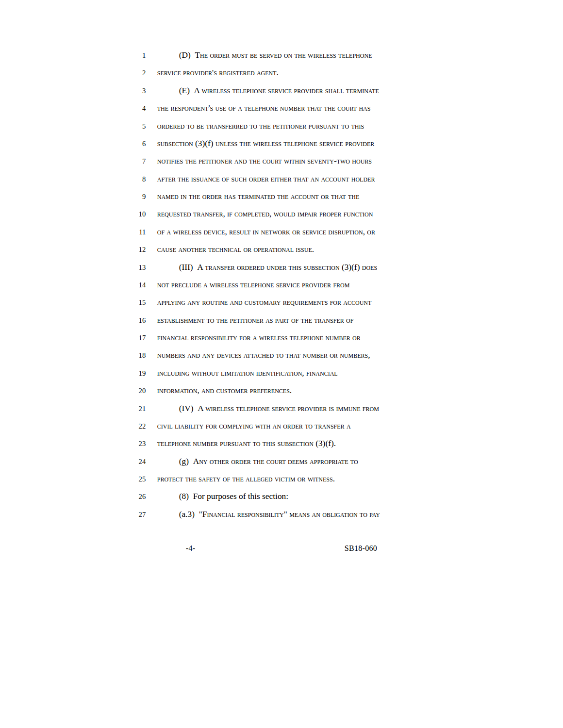(D) The order must be served on the wireless telephone
service provider's registered agent.
(E) A wireless telephone service provider shall terminate
the respondent's use of a telephone number that the court has
ordered to be transferred to the petitioner pursuant to this
subsection (3)(f) unless the wireless telephone service provider
notifies the petitioner and the court within seventy-two hours
after the issuance of such order either that an account holder
named in the order has terminated the account or that the
requested transfer, if completed, would impair proper function
of a wireless device, result in network or service disruption, or
cause another technical or operational issue.
(III) A transfer ordered under this subsection (3)(f) does
not preclude a wireless telephone service provider from
applying any routine and customary requirements for account
establishment to the petitioner as part of the transfer of
financial responsibility for a wireless telephone number or
numbers and any devices attached to that number or numbers,
including without limitation identification, financial
information, and customer preferences.
(IV) A wireless telephone service provider is immune from
civil liability for complying with an order to transfer a
telephone number pursuant to this subsection (3)(f).
(g) Any other order the court deems appropriate to
protect the safety of the alleged victim or witness.
(8) For purposes of this section:
(a.3) "Financial responsibility" means an obligation to pay
-4- SB18-060